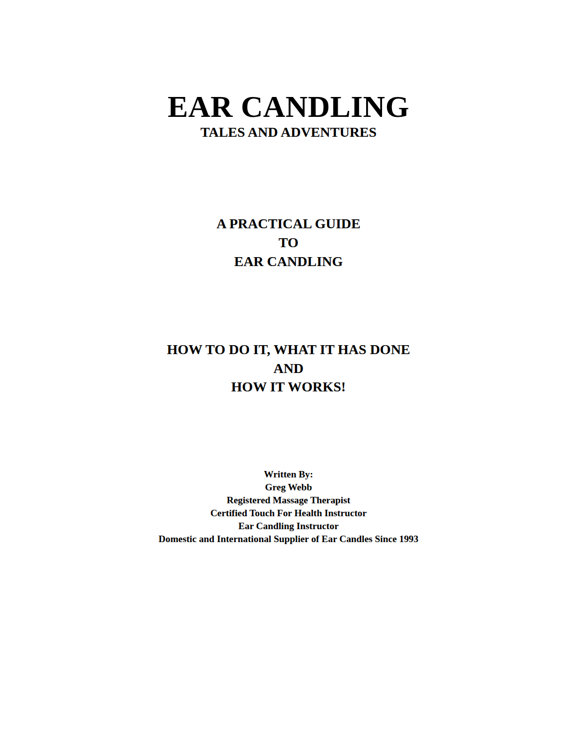EAR CANDLING
TALES AND ADVENTURES
A PRACTICAL GUIDE
TO
EAR CANDLING
HOW TO DO IT, WHAT IT HAS DONE
AND
HOW IT WORKS!
Written By:
Greg Webb
Registered Massage Therapist
Certified Touch For Health Instructor
Ear Candling Instructor
Domestic and International Supplier of Ear Candles Since 1993